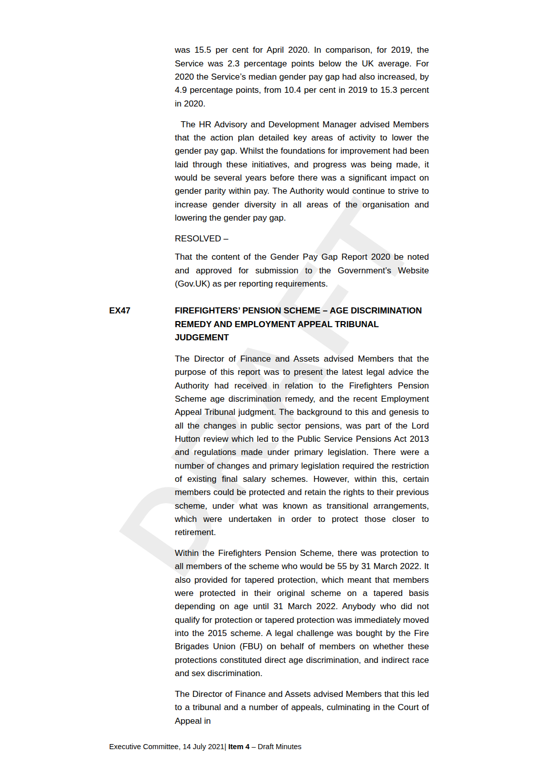DRAFT
was 15.5 per cent for April 2020. In comparison, for 2019, the Service was 2.3 percentage points below the UK average. For 2020 the Service’s median gender pay gap had also increased, by 4.9 percentage points, from 10.4 per cent in 2019 to 15.3 percent in 2020.
The HR Advisory and Development Manager advised Members that the action plan detailed key areas of activity to lower the gender pay gap. Whilst the foundations for improvement had been laid through these initiatives, and progress was being made, it would be several years before there was a significant impact on gender parity within pay. The Authority would continue to strive to increase gender diversity in all areas of the organisation and lowering the gender pay gap.
RESOLVED –
That the content of the Gender Pay Gap Report 2020 be noted and approved for submission to the Government’s Website (Gov.UK) as per reporting requirements.
EX47 Firefighters’ Pension Scheme – Age Discrimination Remedy and Employment Appeal Tribunal Judgement
The Director of Finance and Assets advised Members that the purpose of this report was to present the latest legal advice the Authority had received in relation to the Firefighters Pension Scheme age discrimination remedy, and the recent Employment Appeal Tribunal judgment. The background to this and genesis to all the changes in public sector pensions, was part of the Lord Hutton review which led to the Public Service Pensions Act 2013 and regulations made under primary legislation. There were a number of changes and primary legislation required the restriction of existing final salary schemes. However, within this, certain members could be protected and retain the rights to their previous scheme, under what was known as transitional arrangements, which were undertaken in order to protect those closer to retirement.
Within the Firefighters Pension Scheme, there was protection to all members of the scheme who would be 55 by 31 March 2022. It also provided for tapered protection, which meant that members were protected in their original scheme on a tapered basis depending on age until 31 March 2022. Anybody who did not qualify for protection or tapered protection was immediately moved into the 2015 scheme. A legal challenge was bought by the Fire Brigades Union (FBU) on behalf of members on whether these protections constituted direct age discrimination, and indirect race and sex discrimination.
The Director of Finance and Assets advised Members that this led to a tribunal and a number of appeals, culminating in the Court of Appeal in
Executive Committee, 14 July 2021| Item 4 – Draft Minutes